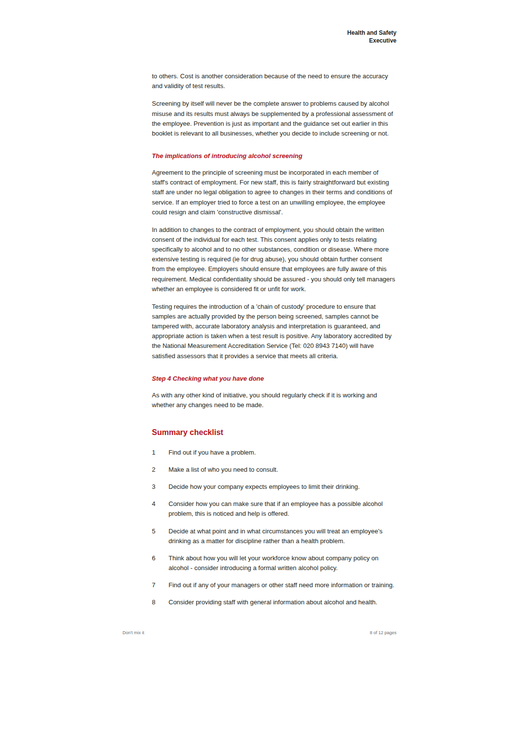Health and Safety
Executive
to others. Cost is another consideration because of the need to ensure the accuracy and validity of test results.
Screening by itself will never be the complete answer to problems caused by alcohol misuse and its results must always be supplemented by a professional assessment of the employee. Prevention is just as important and the guidance set out earlier in this booklet is relevant to all businesses, whether you decide to include screening or not.
The implications of introducing alcohol screening
Agreement to the principle of screening must be incorporated in each member of staff's contract of employment. For new staff, this is fairly straightforward but existing staff are under no legal obligation to agree to changes in their terms and conditions of service. If an employer tried to force a test on an unwilling employee, the employee could resign and claim 'constructive dismissal'.
In addition to changes to the contract of employment, you should obtain the written consent of the individual for each test. This consent applies only to tests relating specifically to alcohol and to no other substances, condition or disease. Where more extensive testing is required (ie for drug abuse), you should obtain further consent from the employee. Employers should ensure that employees are fully aware of this requirement. Medical confidentiality should be assured - you should only tell managers whether an employee is considered fit or unfit for work.
Testing requires the introduction of a 'chain of custody' procedure to ensure that samples are actually provided by the person being screened, samples cannot be tampered with, accurate laboratory analysis and interpretation is guaranteed, and appropriate action is taken when a test result is positive. Any laboratory accredited by the National Measurement Accreditation Service (Tel: 020 8943 7140) will have satisfied assessors that it provides a service that meets all criteria.
Step 4 Checking what you have done
As with any other kind of initiative, you should regularly check if it is working and whether any changes need to be made.
Summary checklist
Find out if you have a problem.
Make a list of who you need to consult.
Decide how your company expects employees to limit their drinking.
Consider how you can make sure that if an employee has a possible alcohol problem, this is noticed and help is offered.
Decide at what point and in what circumstances you will treat an employee's drinking as a matter for discipline rather than a health problem.
Think about how you will let your workforce know about company policy on alcohol - consider introducing a formal written alcohol policy.
Find out if any of your managers or other staff need more information or training.
Consider providing staff with general information about alcohol and health.
Don't mix it 8 of 12 pages